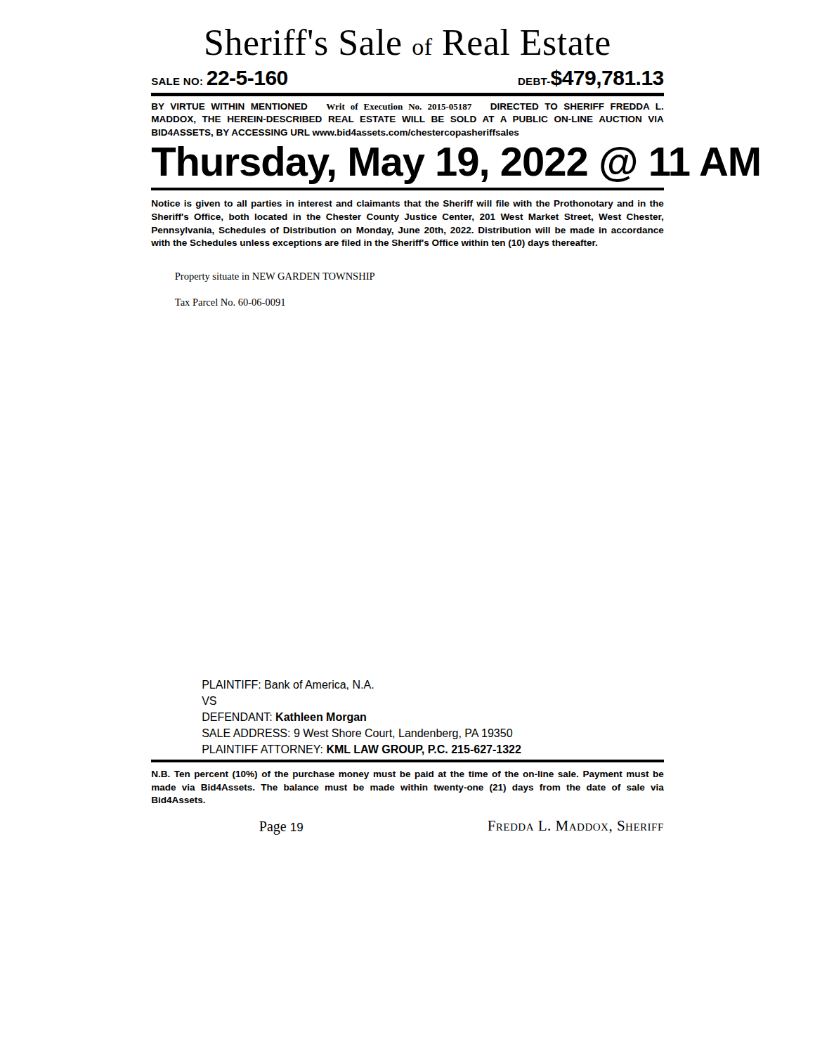Sheriff's Sale of Real Estate
SALE NO: 22-5-160
DEBT-$479,781.13
BY VIRTUE WITHIN MENTIONED Writ of Execution No. 2015-05187 DIRECTED TO SHERIFF FREDDA L. MADDOX, THE HEREIN-DESCRIBED REAL ESTATE WILL BE SOLD AT A PUBLIC ON-LINE AUCTION VIA BID4ASSETS, BY ACCESSING URL www.bid4assets.com/chestercopasheriffsales
Thursday, May 19, 2022 @ 11 AM
Notice is given to all parties in interest and claimants that the Sheriff will file with the Prothonotary and in the Sheriff's Office, both located in the Chester County Justice Center, 201 West Market Street, West Chester, Pennsylvania, Schedules of Distribution on Monday, June 20th, 2022. Distribution will be made in accordance with the Schedules unless exceptions are filed in the Sheriff's Office within ten (10) days thereafter.
Property situate in NEW GARDEN TOWNSHIP
Tax Parcel No. 60-06-0091
PLAINTIFF: Bank of America, N.A.
VS
DEFENDANT: Kathleen Morgan
SALE ADDRESS: 9 West Shore Court, Landenberg, PA 19350
PLAINTIFF ATTORNEY: KML LAW GROUP, P.C. 215-627-1322
N.B. Ten percent (10%) of the purchase money must be paid at the time of the on-line sale. Payment must be made via Bid4Assets. The balance must be made within twenty-one (21) days from the date of sale via Bid4Assets.
Page 19
Fredda L. Maddox, Sheriff